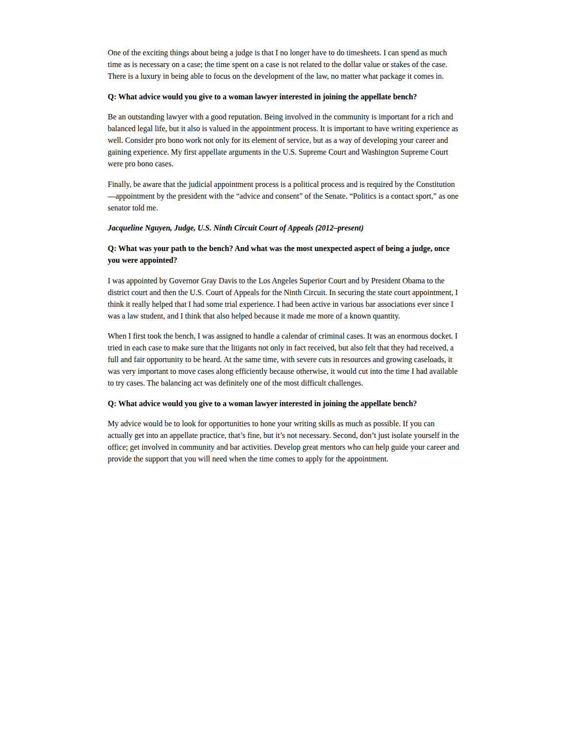One of the exciting things about being a judge is that I no longer have to do timesheets. I can spend as much time as is necessary on a case; the time spent on a case is not related to the dollar value or stakes of the case. There is a luxury in being able to focus on the development of the law, no matter what package it comes in.
Q: What advice would you give to a woman lawyer interested in joining the appellate bench?
Be an outstanding lawyer with a good reputation. Being involved in the community is important for a rich and balanced legal life, but it also is valued in the appointment process. It is important to have writing experience as well. Consider pro bono work not only for its element of service, but as a way of developing your career and gaining experience. My first appellate arguments in the U.S. Supreme Court and Washington Supreme Court were pro bono cases.
Finally, be aware that the judicial appointment process is a political process and is required by the Constitution—appointment by the president with the “advice and consent” of the Senate. “Politics is a contact sport,” as one senator told me.
Jacqueline Nguyen, Judge, U.S. Ninth Circuit Court of Appeals (2012–present)
Q: What was your path to the bench? And what was the most unexpected aspect of being a judge, once you were appointed?
I was appointed by Governor Gray Davis to the Los Angeles Superior Court and by President Obama to the district court and then the U.S. Court of Appeals for the Ninth Circuit. In securing the state court appointment, I think it really helped that I had some trial experience. I had been active in various bar associations ever since I was a law student, and I think that also helped because it made me more of a known quantity.
When I first took the bench, I was assigned to handle a calendar of criminal cases. It was an enormous docket. I tried in each case to make sure that the litigants not only in fact received, but also felt that they had received, a full and fair opportunity to be heard. At the same time, with severe cuts in resources and growing caseloads, it was very important to move cases along efficiently because otherwise, it would cut into the time I had available to try cases. The balancing act was definitely one of the most difficult challenges.
Q: What advice would you give to a woman lawyer interested in joining the appellate bench?
My advice would be to look for opportunities to hone your writing skills as much as possible. If you can actually get into an appellate practice, that’s fine, but it’s not necessary. Second, don’t just isolate yourself in the office; get involved in community and bar activities. Develop great mentors who can help guide your career and provide the support that you will need when the time comes to apply for the appointment.